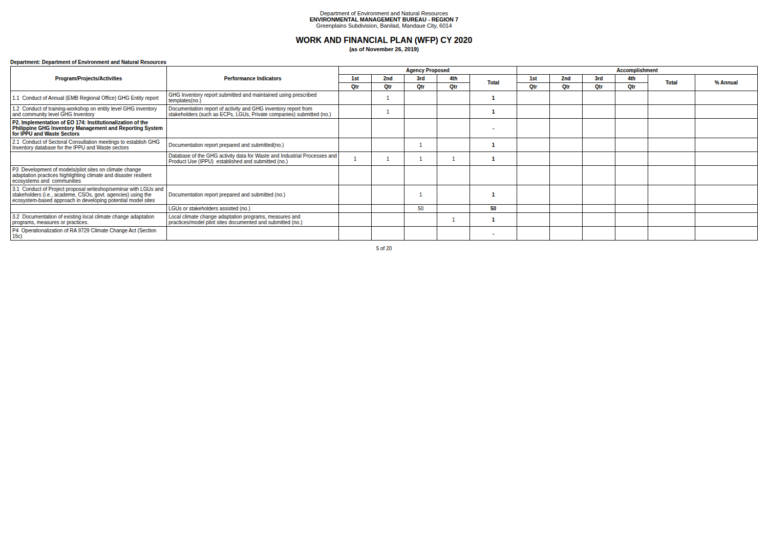Department of Environment and Natural Resources
ENVIRONMENTAL MANAGEMENT BUREAU - REGION 7
Greenplains Subdivision, Banilad, Mandaue City, 6014
WORK AND FINANCIAL PLAN (WFP) CY 2020
(as of November 26, 2019)
Department: Department of Environment and Natural Resources
| Program/Projects/Activities | Performance Indicators | Agency Proposed | Accomplishment |
| --- | --- | --- | --- |
| 1st | 2nd | 3rd | 4th | Total | 1st | 2nd | 3rd | 4th | Total | % Annual |
| Qtr | Qtr | Qtr | Qtr | Qtr | Qtr | Qtr | Qtr |
| 1.1 Conduct of Annual (EMB Regional Office) GHG Entity report | GHG Inventory report submitted and maintained using prescribed templates(no.) | | 1 | | | 1 | | | | | | |
| 1.2 Conduct of training-workshop on entity level GHG inventory and community level GHG Inventory | Documentation report of activity and GHG inventory report from stakeholders (such as ECPs, LGUs, Private companies) submitted (no.) | | 1 | | | 1 | | | | | | |
| P2. Implementation of EO 174: Institutionalization of the Philippine GHG Inventory Management and Reporting System for IPPU and Waste Sectors | | | | | | - | | | | | | |
| 2.1 Conduct of Sectoral Consultation meetings to establish GHG Inventory database for the IPPU and Waste sectors | Documentation report prepared and submitted(no.) | | | 1 | | 1 | | | | | | |
| | Database of the GHG activity data for Waste and Industrial Processes and Product Use (IPPU) established and submitted (no.) | 1 | 1 | 1 | 1 | 1 | | | | | | |
| P3 Development of models/pilot sites on climate change adaptation practices highlighting climate and disaster resilient ecosystems and communities | | | | | | | | | | | | |
| 3.1 Conduct of Project proposal writeshop/seminar with LGUs and stakeholders (i.e., academe, CSOs, govt. agencies) using the ecosystem-based approach in developing potential model sites | Documentation report prepared and submitted (no.) | | | 1 | | 1 | | | | | | |
| | LGUs or stakeholders assisted (no.) | | | 50 | | 50 | | | | | | |
| 3.2 Documentation of existing local climate change adaptation programs, measures or practices. | Local climate change adaptation programs, measures and practices/model pilot sites documented and submitted (no.) | | | | 1 | 1 | | | | | | |
| P4 Operationalization of RA 9729 Climate Change Act (Section 15c) | | | | | | - | | | | | | |
5 of 20